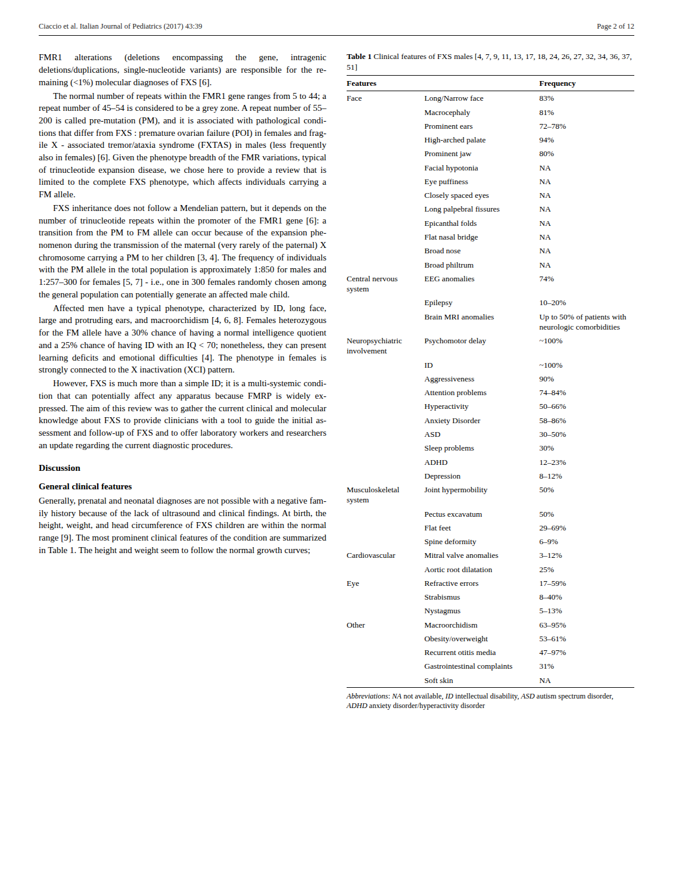Ciaccio et al. Italian Journal of Pediatrics (2017) 43:39 Page 2 of 12
FMR1 alterations (deletions encompassing the gene, intragenic deletions/duplications, single-nucleotide variants) are responsible for the remaining (<1%) molecular diagnoses of FXS [6].
The normal number of repeats within the FMR1 gene ranges from 5 to 44; a repeat number of 45–54 is considered to be a grey zone. A repeat number of 55–200 is called pre-mutation (PM), and it is associated with pathological conditions that differ from FXS : premature ovarian failure (POI) in females and fragile X - associated tremor/ataxia syndrome (FXTAS) in males (less frequently also in females) [6]. Given the phenotype breadth of the FMR variations, typical of trinucleotide expansion disease, we chose here to provide a review that is limited to the complete FXS phenotype, which affects individuals carrying a FM allele.
FXS inheritance does not follow a Mendelian pattern, but it depends on the number of trinucleotide repeats within the promoter of the FMR1 gene [6]: a transition from the PM to FM allele can occur because of the expansion phenomenon during the transmission of the maternal (very rarely of the paternal) X chromosome carrying a PM to her children [3, 4]. The frequency of individuals with the PM allele in the total population is approximately 1:850 for males and 1:257–300 for females [5, 7] - i.e., one in 300 females randomly chosen among the general population can potentially generate an affected male child.
Affected men have a typical phenotype, characterized by ID, long face, large and protruding ears, and macroorchidism [4, 6, 8]. Females heterozygous for the FM allele have a 30% chance of having a normal intelligence quotient and a 25% chance of having ID with an IQ < 70; nonetheless, they can present learning deficits and emotional difficulties [4]. The phenotype in females is strongly connected to the X inactivation (XCI) pattern.
However, FXS is much more than a simple ID; it is a multi-systemic condition that can potentially affect any apparatus because FMRP is widely expressed. The aim of this review was to gather the current clinical and molecular knowledge about FXS to provide clinicians with a tool to guide the initial assessment and follow-up of FXS and to offer laboratory workers and researchers an update regarding the current diagnostic procedures.
Discussion
General clinical features
Generally, prenatal and neonatal diagnoses are not possible with a negative family history because of the lack of ultrasound and clinical findings. At birth, the height, weight, and head circumference of FXS children are within the normal range [9]. The most prominent clinical features of the condition are summarized in Table 1. The height and weight seem to follow the normal growth curves;
Table 1 Clinical features of FXS males [4, 7, 9, 11, 13, 17, 18, 24, 26, 27, 32, 34, 36, 37, 51]
Clinical features of FXS males
| Features | Frequency |
| --- | --- |
| Face | Long/Narrow face | 83% |
| | Macrocephaly | 81% |
| | Prominent ears | 72–78% |
| | High-arched palate | 94% |
| | Prominent jaw | 80% |
| | Facial hypotonia | NA |
| | Eye puffiness | NA |
| | Closely spaced eyes | NA |
| | Long palpebral fissures | NA |
| | Epicanthal folds | NA |
| | Flat nasal bridge | NA |
| | Broad nose | NA |
| | Broad philtrum | NA |
| Central nervous system | EEG anomalies | 74% |
| | Epilepsy | 10–20% |
| | Brain MRI anomalies | Up to 50% of patients with neurologic comorbidities |
| Neuropsychiatric involvement | Psychomotor delay | ~100% |
| | ID | ~100% |
| | Aggressiveness | 90% |
| | Attention problems | 74–84% |
| | Hyperactivity | 50–66% |
| | Anxiety Disorder | 58–86% |
| | ASD | 30–50% |
| | Sleep problems | 30% |
| | ADHD | 12–23% |
| | Depression | 8–12% |
| Musculoskeletal system | Joint hypermobility | 50% |
| | Pectus excavatum | 50% |
| | Flat feet | 29–69% |
| | Spine deformity | 6–9% |
| Cardiovascular | Mitral valve anomalies | 3–12% |
| | Aortic root dilatation | 25% |
| Eye | Refractive errors | 17–59% |
| | Strabismus | 8–40% |
| | Nystagmus | 5–13% |
| Other | Macroorchidism | 63–95% |
| | Obesity/overweight | 53–61% |
| | Recurrent otitis media | 47–97% |
| | Gastrointestinal complaints | 31% |
| | Soft skin | NA |
Abbreviations: NA not available, ID intellectual disability, ASD autism spectrum disorder, ADHD anxiety disorder/hyperactivity disorder